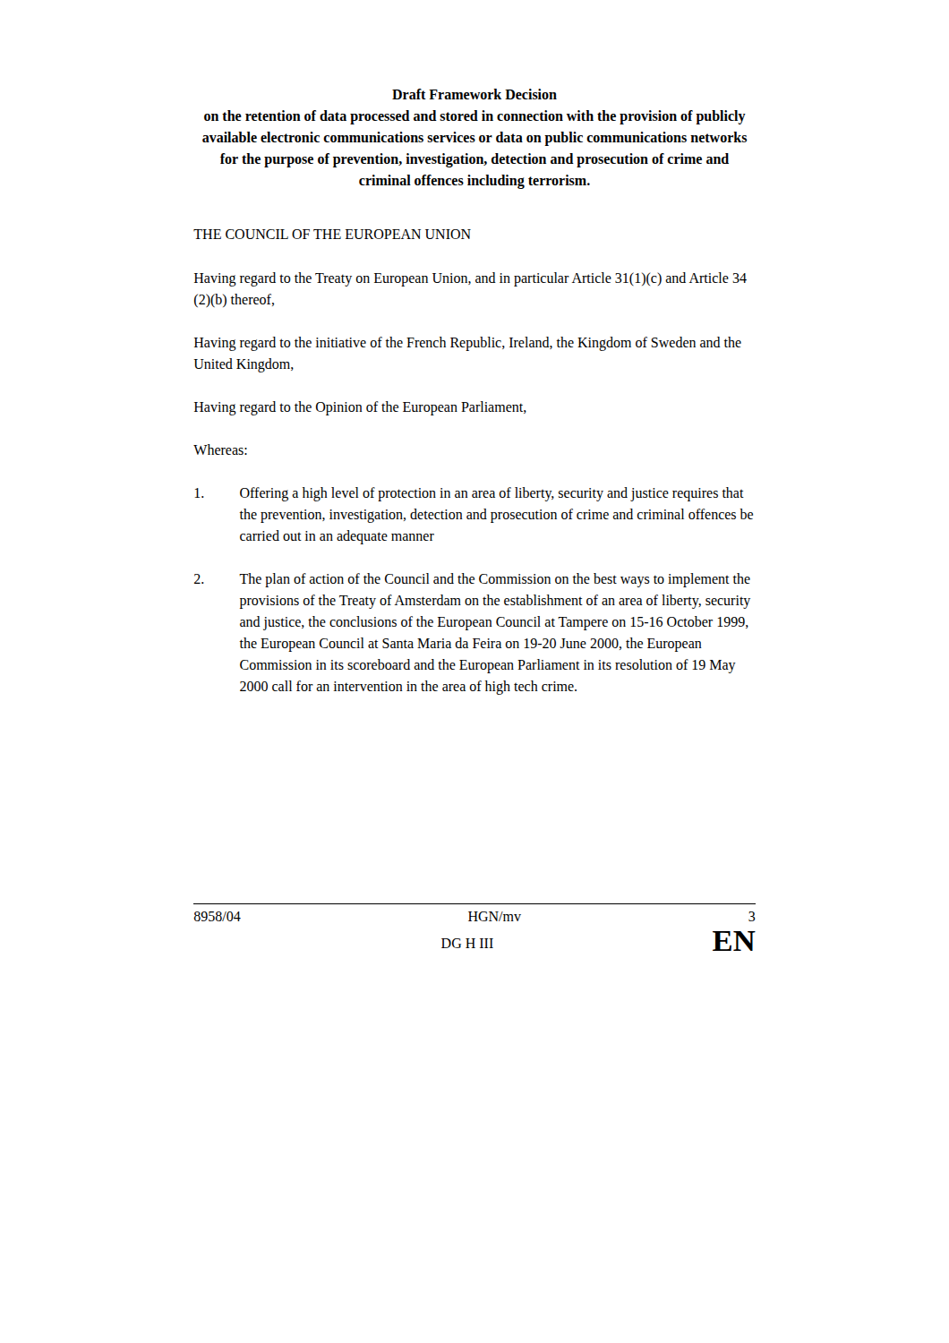Draft Framework Decision
on the retention of data processed and stored in connection with the provision of publicly available electronic communications services or data on public communications networks for the purpose of prevention, investigation, detection and prosecution of crime and criminal offences including terrorism.
THE COUNCIL OF THE EUROPEAN UNION
Having regard to the Treaty on European Union, and in particular Article 31(1)(c) and Article 34 (2)(b) thereof,
Having regard to the initiative of the French Republic, Ireland, the Kingdom of Sweden and the United Kingdom,
Having regard to the Opinion of the European Parliament,
Whereas:
Offering a high level of protection in an area of liberty, security and justice requires that the prevention, investigation, detection and prosecution of crime and criminal offences be carried out in an adequate manner
The plan of action of the Council and the Commission on the best ways to implement the provisions of the Treaty of Amsterdam on the establishment of an area of liberty, security and justice, the conclusions of the European Council at Tampere on 15-16 October 1999, the European Council at Santa Maria da Feira on 19-20 June 2000, the European Commission in its scoreboard and the European Parliament in its resolution of 19 May 2000 call for an intervention in the area of high tech crime.
8958/04
HGN/mv
3
DG H III
EN